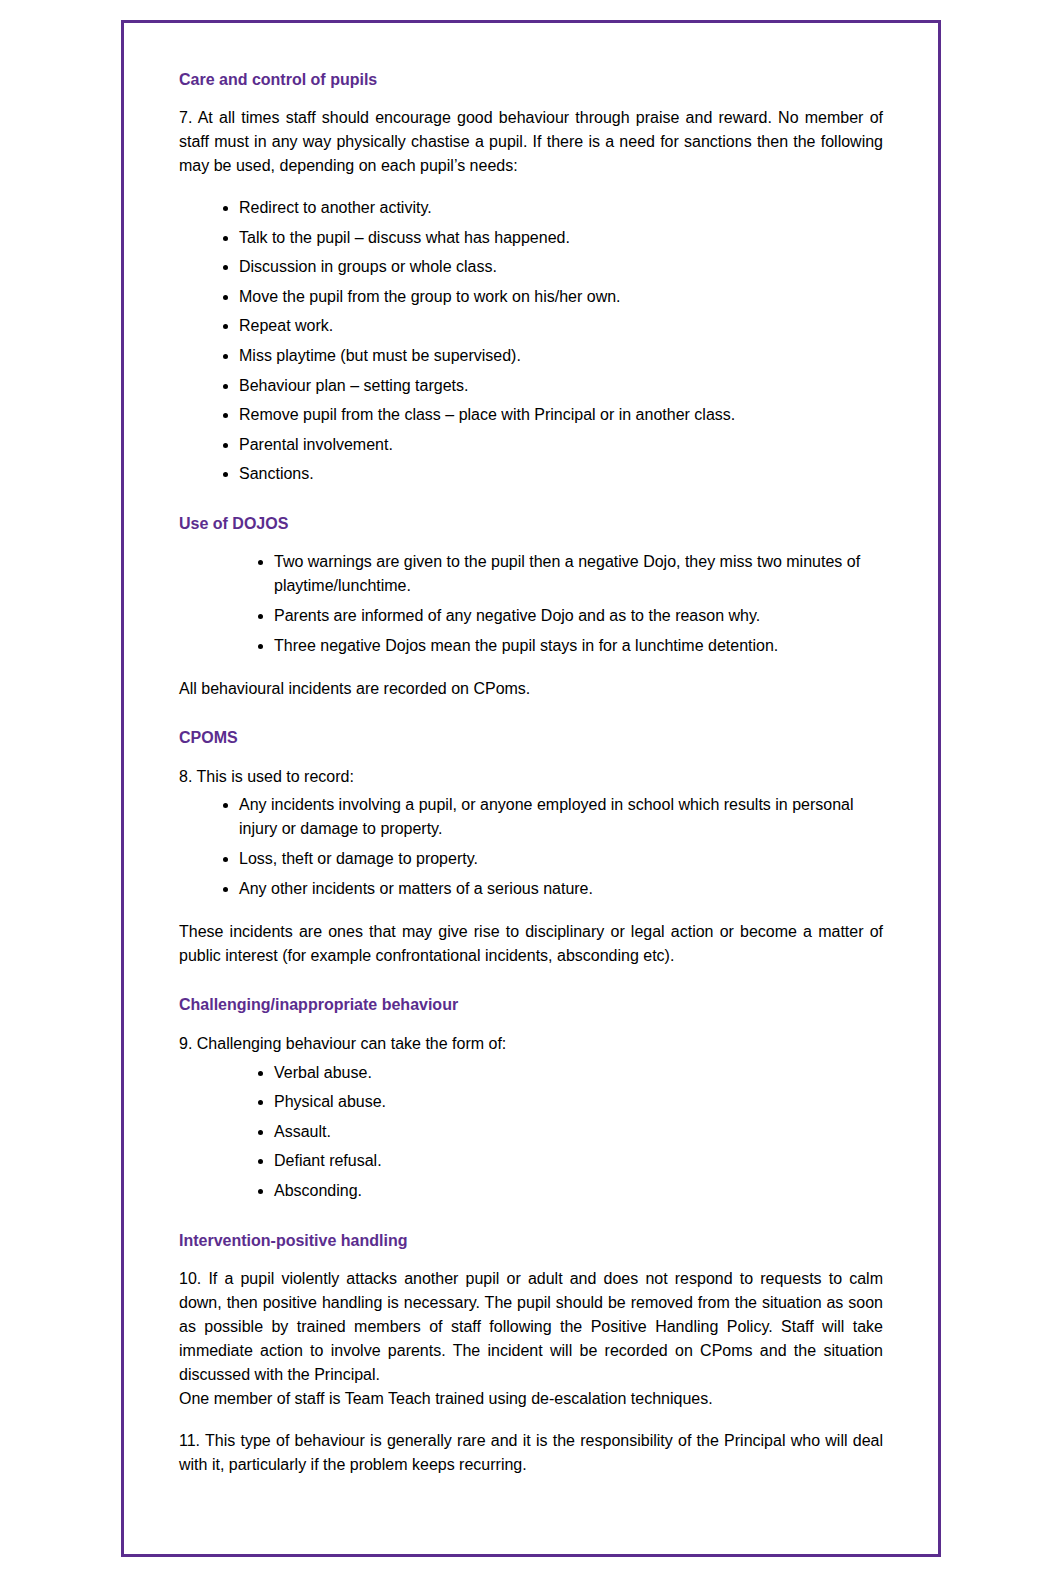Care and control of pupils
7. At all times staff should encourage good behaviour through praise and reward. No member of staff must in any way physically chastise a pupil. If there is a need for sanctions then the following may be used, depending on each pupil’s needs:
Redirect to another activity.
Talk to the pupil – discuss what has happened.
Discussion in groups or whole class.
Move the pupil from the group to work on his/her own.
Repeat work.
Miss playtime (but must be supervised).
Behaviour plan – setting targets.
Remove pupil from the class – place with Principal or in another class.
Parental involvement.
Sanctions.
Use of DOJOS
Two warnings are given to the pupil then a negative Dojo, they miss two minutes of playtime/lunchtime.
Parents are informed of any negative Dojo and as to the reason why.
Three negative Dojos mean the pupil stays in for a lunchtime detention.
All behavioural incidents are recorded on CPoms.
CPOMS
8. This is used to record:
Any incidents involving a pupil, or anyone employed in school which results in personal injury or damage to property.
Loss, theft or damage to property.
Any other incidents or matters of a serious nature.
These incidents are ones that may give rise to disciplinary or legal action or become a matter of public interest (for example confrontational incidents, absconding etc).
Challenging/inappropriate behaviour
9. Challenging behaviour can take the form of:
Verbal abuse.
Physical abuse.
Assault.
Defiant refusal.
Absconding.
Intervention-positive handling
10. If a pupil violently attacks another pupil or adult and does not respond to requests to calm down, then positive handling is necessary. The pupil should be removed from the situation as soon as possible by trained members of staff following the Positive Handling Policy. Staff will take immediate action to involve parents. The incident will be recorded on CPoms and the situation discussed with the Principal.
One member of staff is Team Teach trained using de-escalation techniques.
11. This type of behaviour is generally rare and it is the responsibility of the Principal who will deal with it, particularly if the problem keeps recurring.